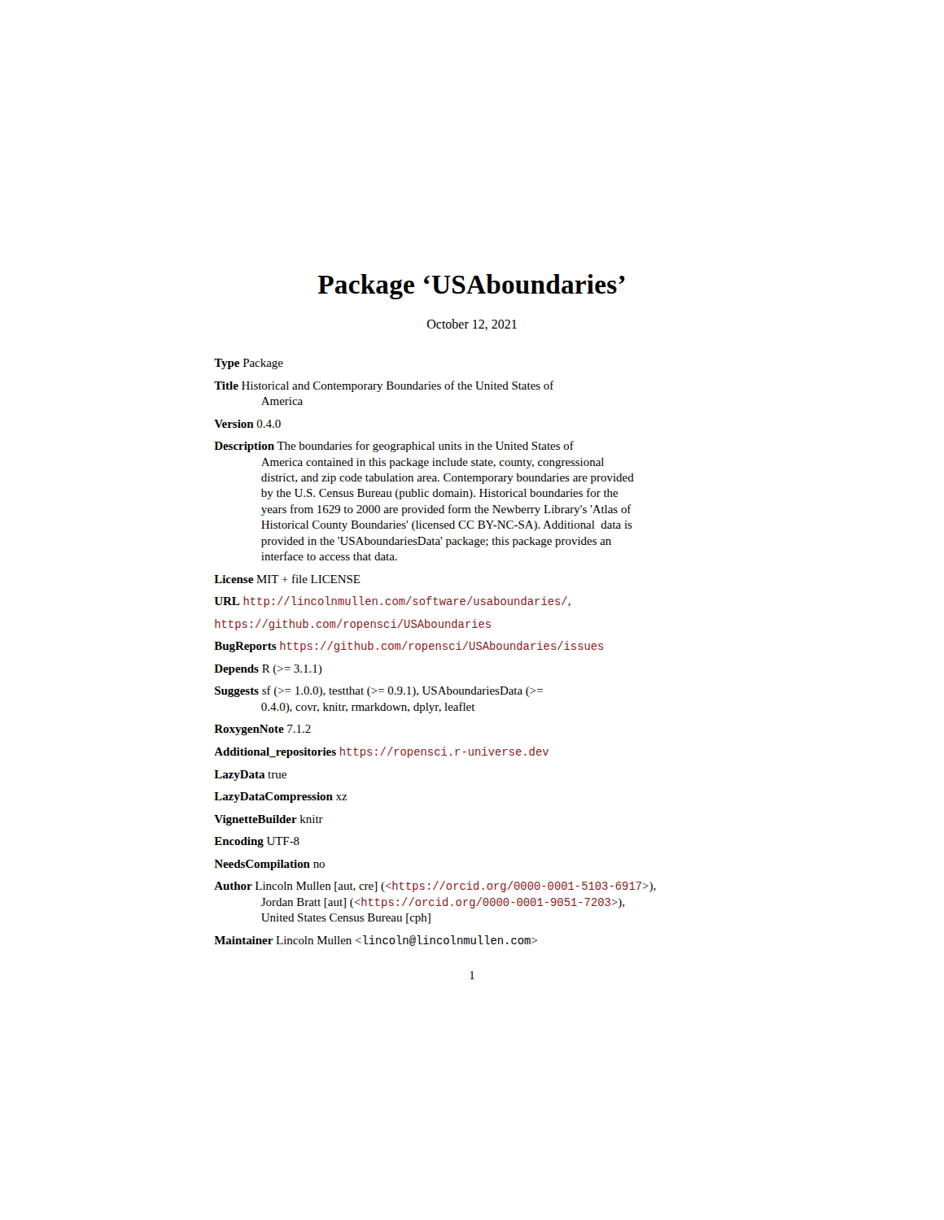Package ‘USAboundaries’
October 12, 2021
Type Package
Title Historical and Contemporary Boundaries of the United States of America
Version 0.4.0
Description The boundaries for geographical units in the United States of America contained in this package include state, county, congressional district, and zip code tabulation area. Contemporary boundaries are provided by the U.S. Census Bureau (public domain). Historical boundaries for the years from 1629 to 2000 are provided form the Newberry Library's 'Atlas of Historical County Boundaries' (licensed CC BY-NC-SA). Additional data is provided in the 'USAboundariesData' package; this package provides an interface to access that data.
License MIT + file LICENSE
URL http://lincolnmullen.com/software/usaboundaries/,
https://github.com/ropensci/USAboundaries
BugReports https://github.com/ropensci/USAboundaries/issues
Depends R (>= 3.1.1)
Suggests sf (>= 1.0.0), testthat (>= 0.9.1), USAboundariesData (>= 0.4.0), covr, knitr, rmarkdown, dplyr, leaflet
RoxygenNote 7.1.2
Additional_repositories https://ropensci.r-universe.dev
LazyData true
LazyDataCompression xz
VignetteBuilder knitr
Encoding UTF-8
NeedsCompilation no
Author Lincoln Mullen [aut, cre] (<https://orcid.org/0000-0001-5103-6917>), Jordan Bratt [aut] (<https://orcid.org/0000-0001-9051-7203>), United States Census Bureau [cph]
Maintainer Lincoln Mullen <lincoln@lincolnmullen.com>
1